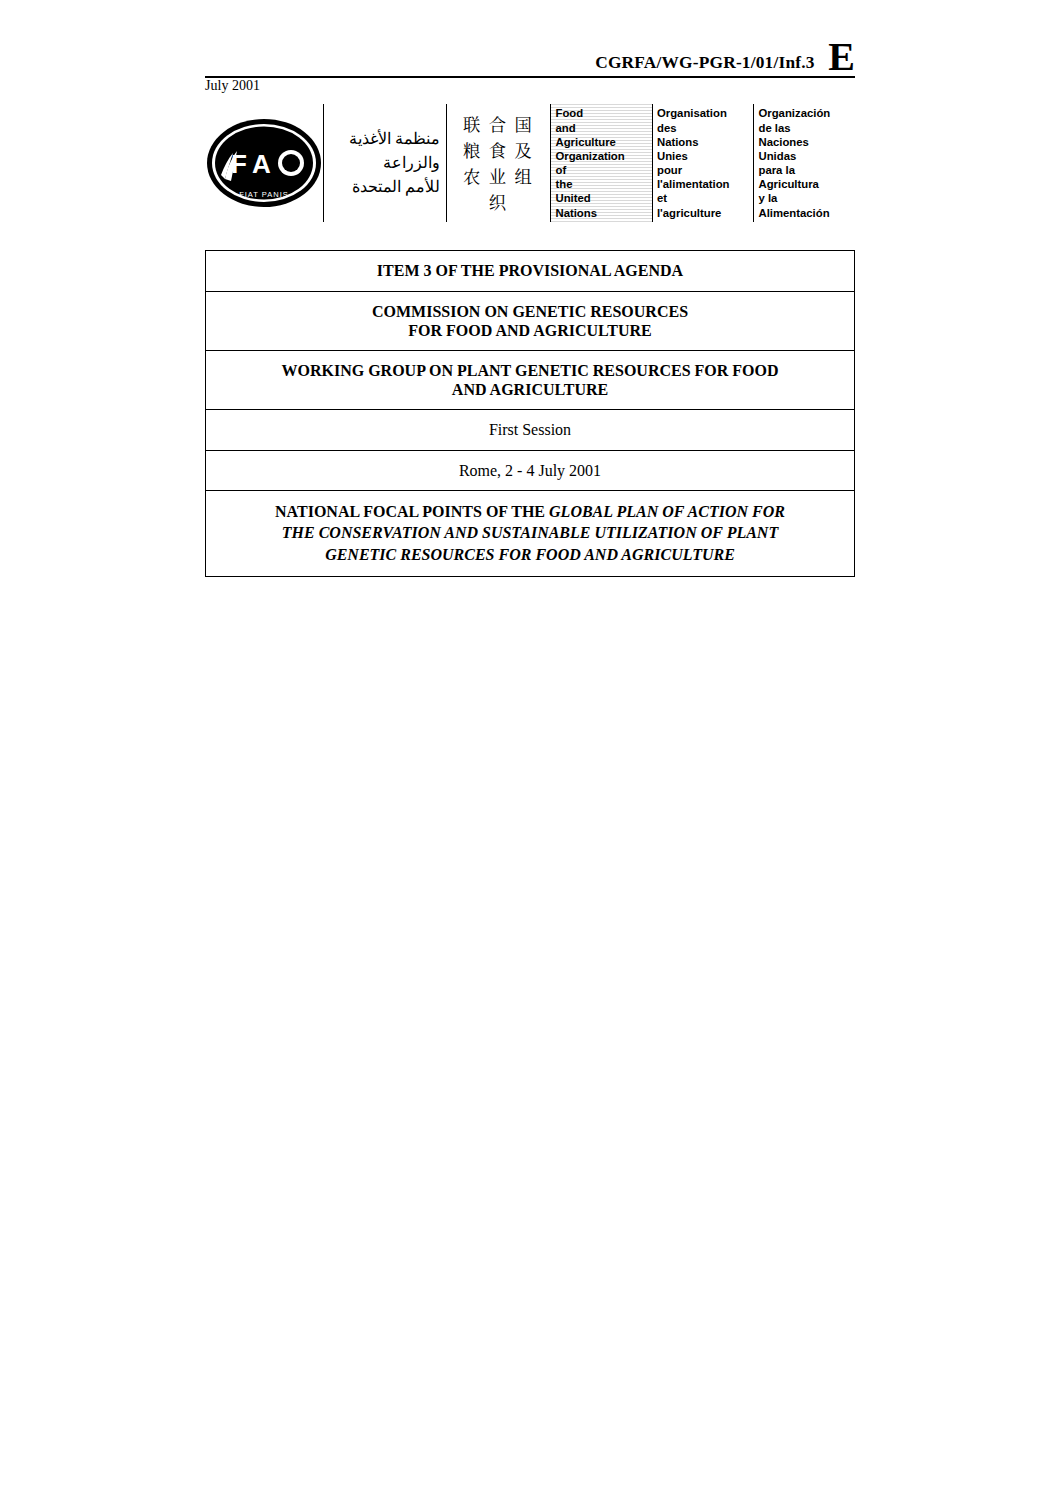CGRFA/WG-PGR-1/01/Inf.3
July 2001 E
F A FIAT PANIS
منظمة الأغذية
والزراعة
للأمم المتحدة
联 合 国
粮 食 及
农 业 组 织
Food
and
Agriculture
Organization
of
the
United
Nations
Organisation
des
Nations
Unies
pour
l'alimentation
et
l'agriculture
Organización
de las
Naciones
Unidas
para la
Agricultura
y la
Alimentación
| Item 3 of the Provisional Agenda |
| Commission on Genetic Resources for Food and Agriculture |
| Working Group on Plant Genetic Resources for Food and Agriculture |
| First Session |
| Rome, 2 - 4 July 2001 |
| NATIONAL FOCAL POINTS OF THE GLOBAL PLAN OF ACTION FOR THE CONSERVATION AND SUSTAINABLE UTILIZATION OF PLANT GENETIC RESOURCES FOR FOOD AND AGRICULTURE |